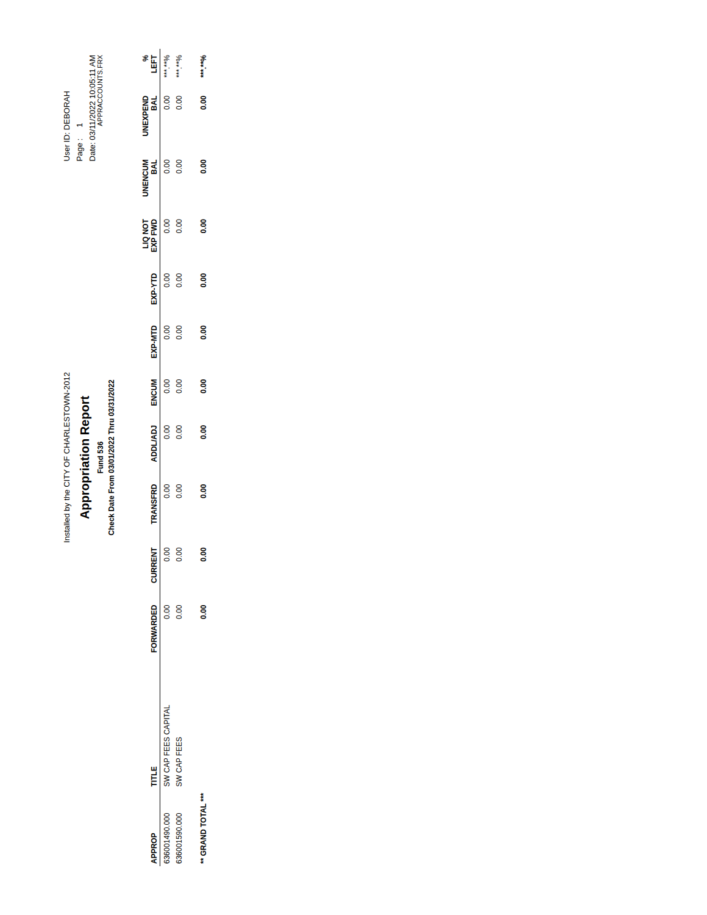User ID: DEBORAH
Page : 1
Date: 03/11/2022 10:05:11 AM
Installed by the CITY OF CHARLESTOWN-2012
Appropriation Report
Fund 536
Check Date From 03/01/2022 Thru 03/31/2022
APPRACCOUNTS.FRX
| APPROP | TITLE | FORWARDED | CURRENT | TRANSFRD | ADDL/ADJ | ENCUM | EXP-MTD | EXP-YTD | LIQ NOT EXP FWD | UNENCUM BAL | UNEXPEND BAL | % LEFT |
| --- | --- | --- | --- | --- | --- | --- | --- | --- | --- | --- | --- | --- |
| 636001490.000 | SW CAP FEES CAPITAL | 0.00 | 0.00 | 0.00 | 0.00 | 0.00 | 0.00 | 0.00 | 0.00 | 0.00 | 0.00 | ***.**% |
| 636001590.000 | SW CAP FEES | 0.00 | 0.00 | 0.00 | 0.00 | 0.00 | 0.00 | 0.00 | 0.00 | 0.00 | 0.00 | ***.**% |
| ** GRAND TOTAL *** | 0.00 | 0.00 | 0.00 | 0.00 | 0.00 | 0.00 | 0.00 | 0.00 | 0.00 | 0.00 | ***.**% |